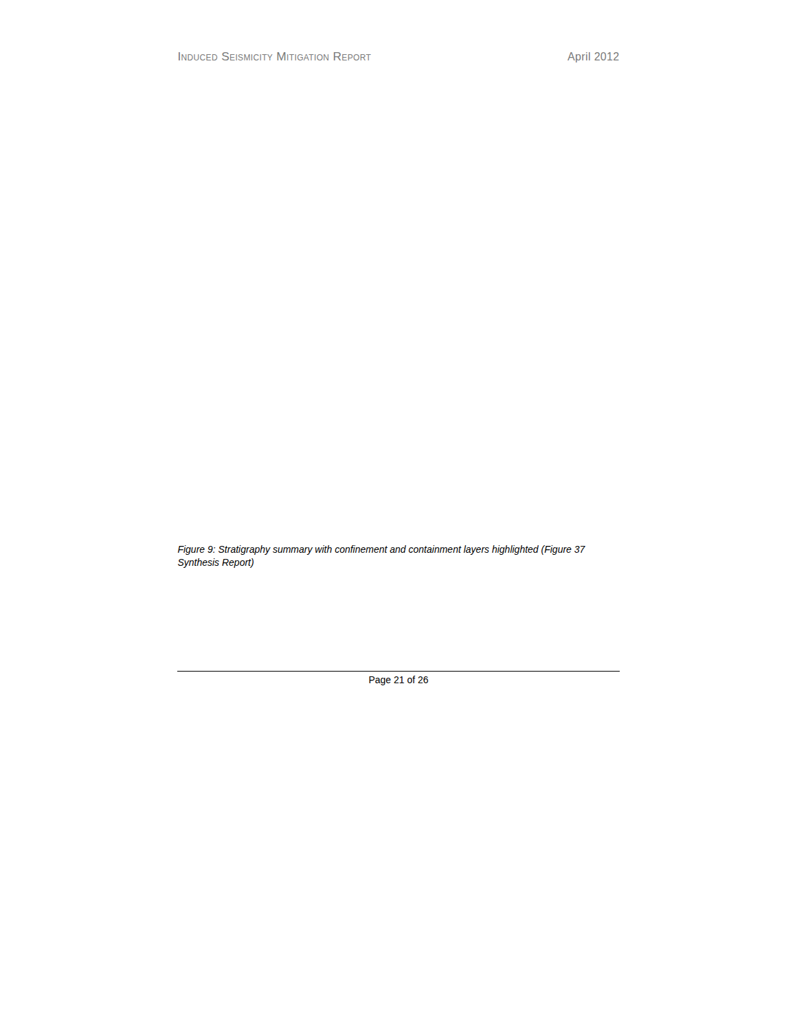Induced Seismicity Mitigation Report
April 2012
Figure 9: Stratigraphy summary with confinement and containment layers highlighted (Figure 37 Synthesis Report)
Page 21 of 26